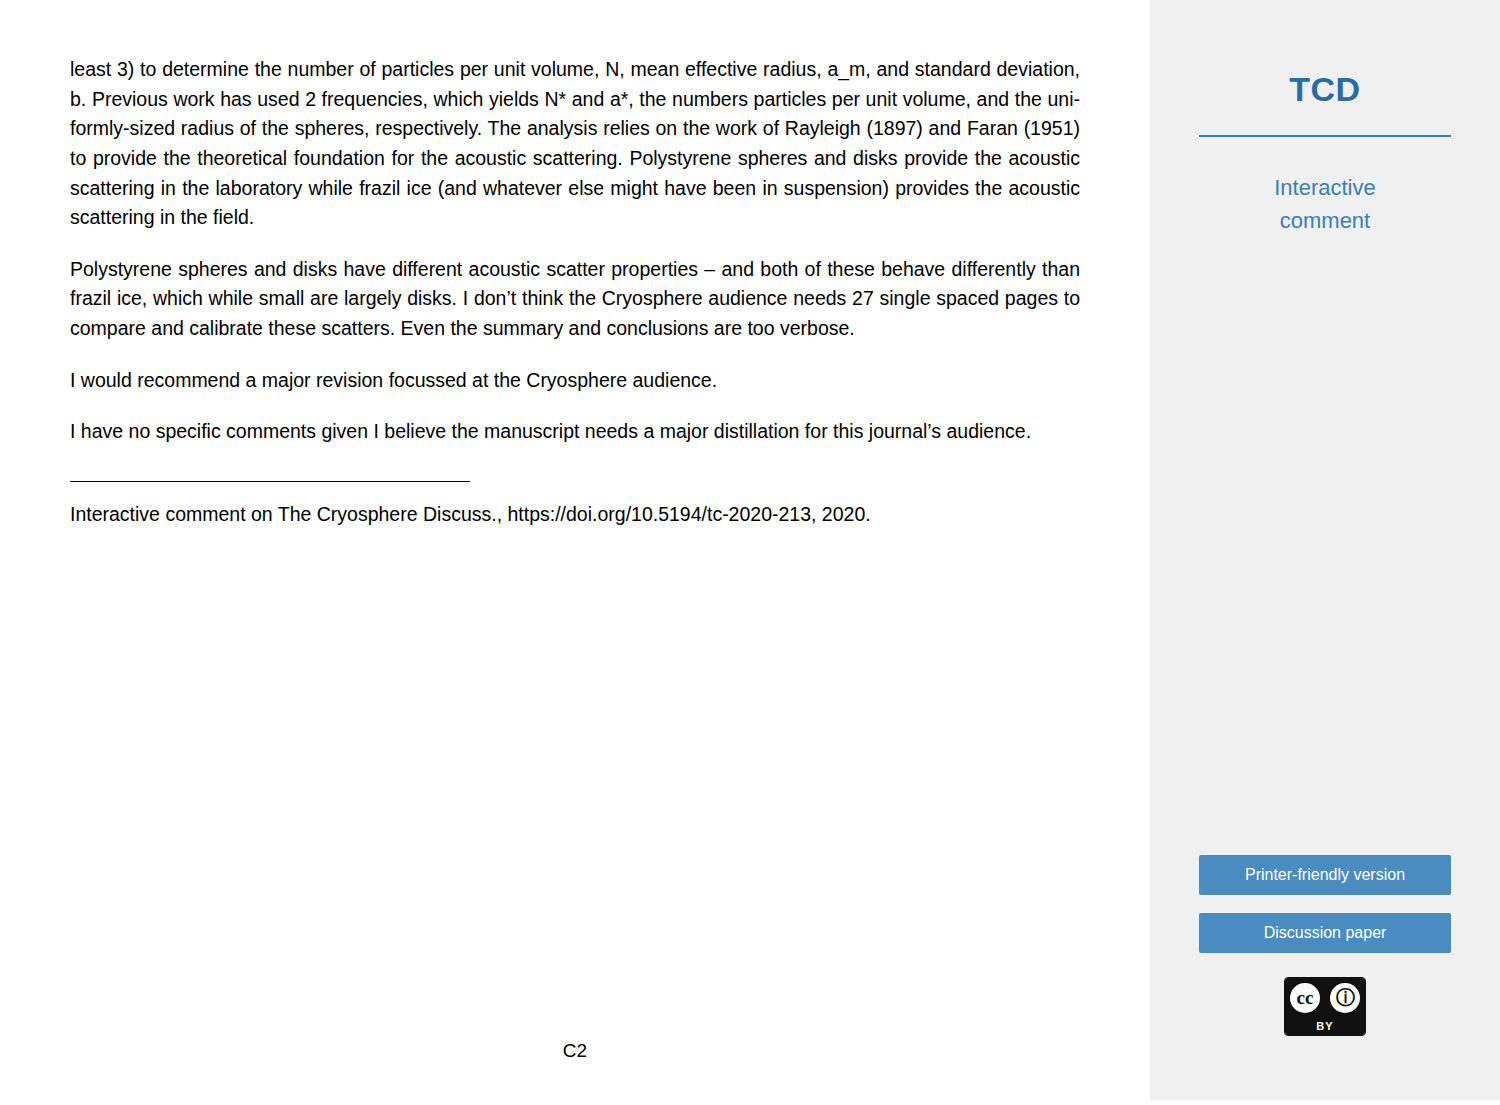least 3) to determine the number of particles per unit volume, N, mean effective radius, a_m, and standard deviation, b. Previous work has used 2 frequencies, which yields N* and a*, the numbers particles per unit volume, and the uniformly-sized radius of the spheres, respectively. The analysis relies on the work of Rayleigh (1897) and Faran (1951) to provide the theoretical foundation for the acoustic scattering. Polystyrene spheres and disks provide the acoustic scattering in the laboratory while frazil ice (and whatever else might have been in suspension) provides the acoustic scattering in the field.
Polystyrene spheres and disks have different acoustic scatter properties – and both of these behave differently than frazil ice, which while small are largely disks. I don’t think the Cryosphere audience needs 27 single spaced pages to compare and calibrate these scatters. Even the summary and conclusions are too verbose.
I would recommend a major revision focussed at the Cryosphere audience.
I have no specific comments given I believe the manuscript needs a major distillation for this journal’s audience.
Interactive comment on The Cryosphere Discuss., https://doi.org/10.5194/tc-2020-213, 2020.
C2
TCD
Interactive
comment
Printer-friendly version Discussion paper
cc
ⓘ
BY